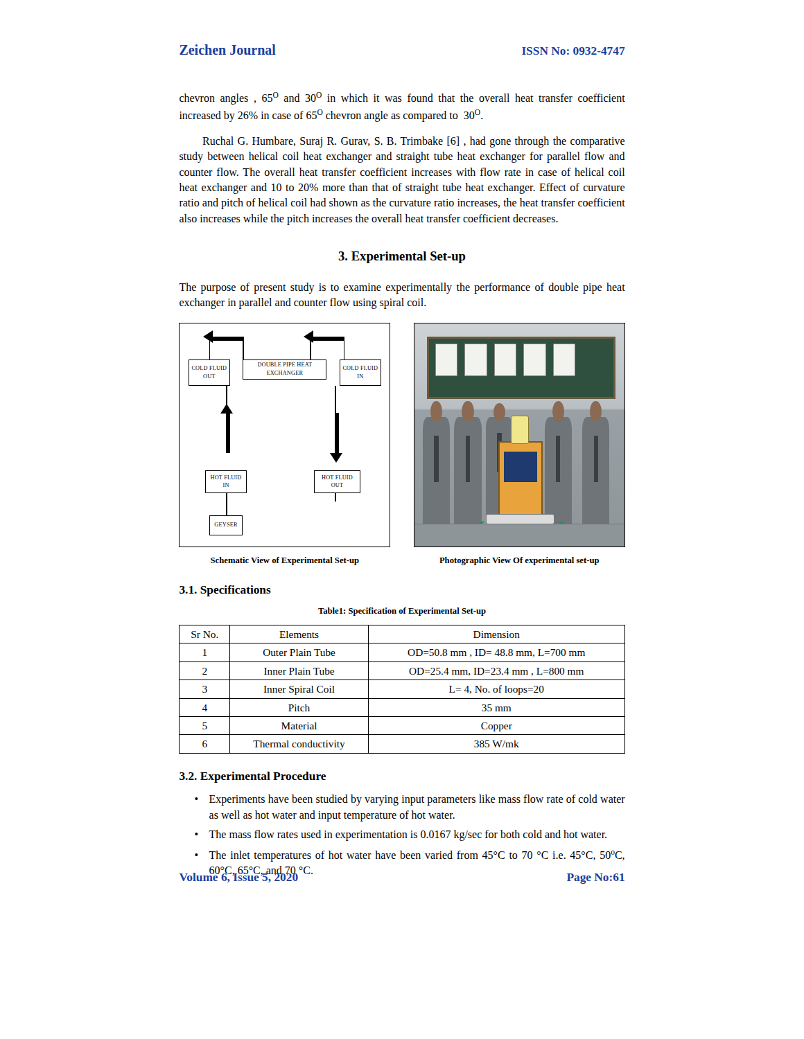Zeichen Journal
ISSN No: 0932-4747
chevron angles , 65O and 30O in which it was found that the overall heat transfer coefficient increased by 26% in case of 65O chevron angle as compared to 30O.
Ruchal G. Humbare, Suraj R. Gurav, S. B. Trimbake [6] , had gone through the comparative study between helical coil heat exchanger and straight tube heat exchanger for parallel flow and counter flow. The overall heat transfer coefficient increases with flow rate in case of helical coil heat exchanger and 10 to 20% more than that of straight tube heat exchanger. Effect of curvature ratio and pitch of helical coil had shown as the curvature ratio increases, the heat transfer coefficient also increases while the pitch increases the overall heat transfer coefficient decreases.
3. Experimental Set-up
The purpose of present study is to examine experimentally the performance of double pipe heat exchanger in parallel and counter flow using spiral coil.
COLD FLUID OUT
DOUBLE PIPE HEAT EXCHANGER
COLD FLUID IN
HOT FLUID IN
HOT FLUID OUT
GEYSER
Schematic View of Experimental Set-up
Photographic View Of experimental set-up
3.1. Specifications
Table1: Specification of Experimental Set-up
| Sr No. | Elements | Dimension |
| 1 | Outer Plain Tube | OD=50.8 mm , ID= 48.8 mm, L=700 mm |
| 2 | Inner Plain Tube | OD=25.4 mm, ID=23.4 mm , L=800 mm |
| 3 | Inner Spiral Coil | L= 4, No. of loops=20 |
| 4 | Pitch | 35 mm |
| 5 | Material | Copper |
| 6 | Thermal conductivity | 385 W/mk |
3.2. Experimental Procedure
Experiments have been studied by varying input parameters like mass flow rate of cold water as well as hot water and input temperature of hot water.
The mass flow rates used in experimentation is 0.0167 kg/sec for both cold and hot water.
The inlet temperatures of hot water have been varied from 45°C to 70 °C i.e. 45°C, 50oC, 60°C, 65°C, and 70 °C.
Volume 6, Issue 5, 2020
Page No:61